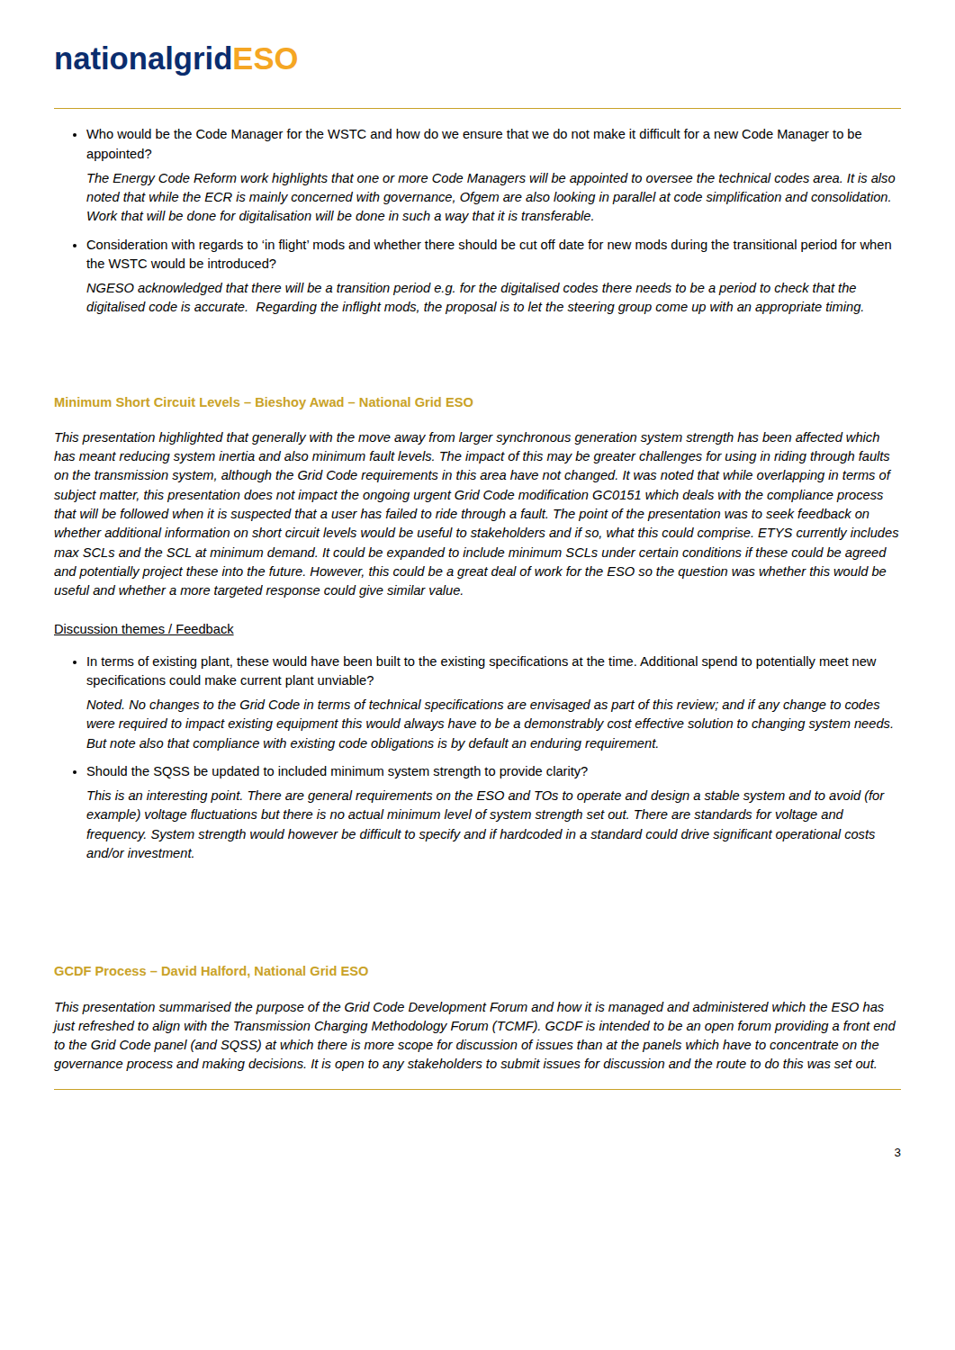national grid ESO
Who would be the Code Manager for the WSTC and how do we ensure that we do not make it difficult for a new Code Manager to be appointed?
The Energy Code Reform work highlights that one or more Code Managers will be appointed to oversee the technical codes area. It is also noted that while the ECR is mainly concerned with governance, Ofgem are also looking in parallel at code simplification and consolidation. Work that will be done for digitalisation will be done in such a way that it is transferable.
Consideration with regards to ‘in flight’ mods and whether there should be cut off date for new mods during the transitional period for when the WSTC would be introduced?
NGESO acknowledged that there will be a transition period e.g. for the digitalised codes there needs to be a period to check that the digitalised code is accurate. Regarding the inflight mods, the proposal is to let the steering group come up with an appropriate timing.
Minimum Short Circuit Levels – Bieshoy Awad – National Grid ESO
This presentation highlighted that generally with the move away from larger synchronous generation system strength has been affected which has meant reducing system inertia and also minimum fault levels. The impact of this may be greater challenges for using in riding through faults on the transmission system, although the Grid Code requirements in this area have not changed. It was noted that while overlapping in terms of subject matter, this presentation does not impact the ongoing urgent Grid Code modification GC0151 which deals with the compliance process that will be followed when it is suspected that a user has failed to ride through a fault. The point of the presentation was to seek feedback on whether additional information on short circuit levels would be useful to stakeholders and if so, what this could comprise. ETYS currently includes max SCLs and the SCL at minimum demand. It could be expanded to include minimum SCLs under certain conditions if these could be agreed and potentially project these into the future. However, this could be a great deal of work for the ESO so the question was whether this would be useful and whether a more targeted response could give similar value.
Discussion themes / Feedback
In terms of existing plant, these would have been built to the existing specifications at the time. Additional spend to potentially meet new specifications could make current plant unviable?
Noted. No changes to the Grid Code in terms of technical specifications are envisaged as part of this review; and if any change to codes were required to impact existing equipment this would always have to be a demonstrably cost effective solution to changing system needs. But note also that compliance with existing code obligations is by default an enduring requirement.
Should the SQSS be updated to included minimum system strength to provide clarity?
This is an interesting point. There are general requirements on the ESO and TOs to operate and design a stable system and to avoid (for example) voltage fluctuations but there is no actual minimum level of system strength set out. There are standards for voltage and frequency. System strength would however be difficult to specify and if hardcoded in a standard could drive significant operational costs and/or investment.
GCDF Process – David Halford, National Grid ESO
This presentation summarised the purpose of the Grid Code Development Forum and how it is managed and administered which the ESO has just refreshed to align with the Transmission Charging Methodology Forum (TCMF). GCDF is intended to be an open forum providing a front end to the Grid Code panel (and SQSS) at which there is more scope for discussion of issues than at the panels which have to concentrate on the governance process and making decisions. It is open to any stakeholders to submit issues for discussion and the route to do this was set out.
3